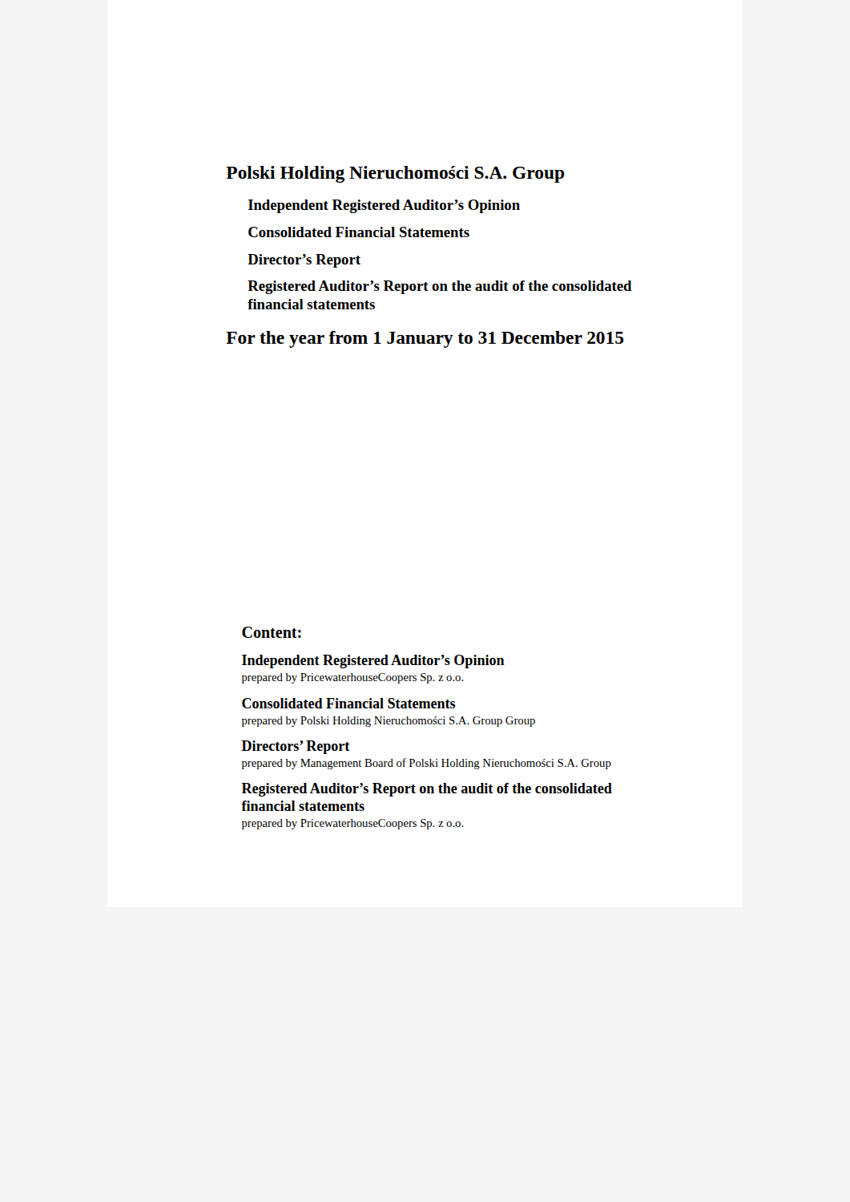Polski Holding Nieruchomości S.A. Group
Independent Registered Auditor’s Opinion
Consolidated Financial Statements
Director’s Report
Registered Auditor’s Report on the audit of the consolidated financial statements
For the year from 1 January to 31 December 2015
Content:
Independent Registered Auditor’s Opinion
prepared by PricewaterhouseCoopers Sp. z o.o.
Consolidated Financial Statements
prepared by Polski Holding Nieruchomości S.A. Group Group
Directors’ Report
prepared by Management Board of Polski Holding Nieruchomości S.A. Group
Registered Auditor’s Report on the audit of the consolidated financial statements
prepared by PricewaterhouseCoopers Sp. z o.o.